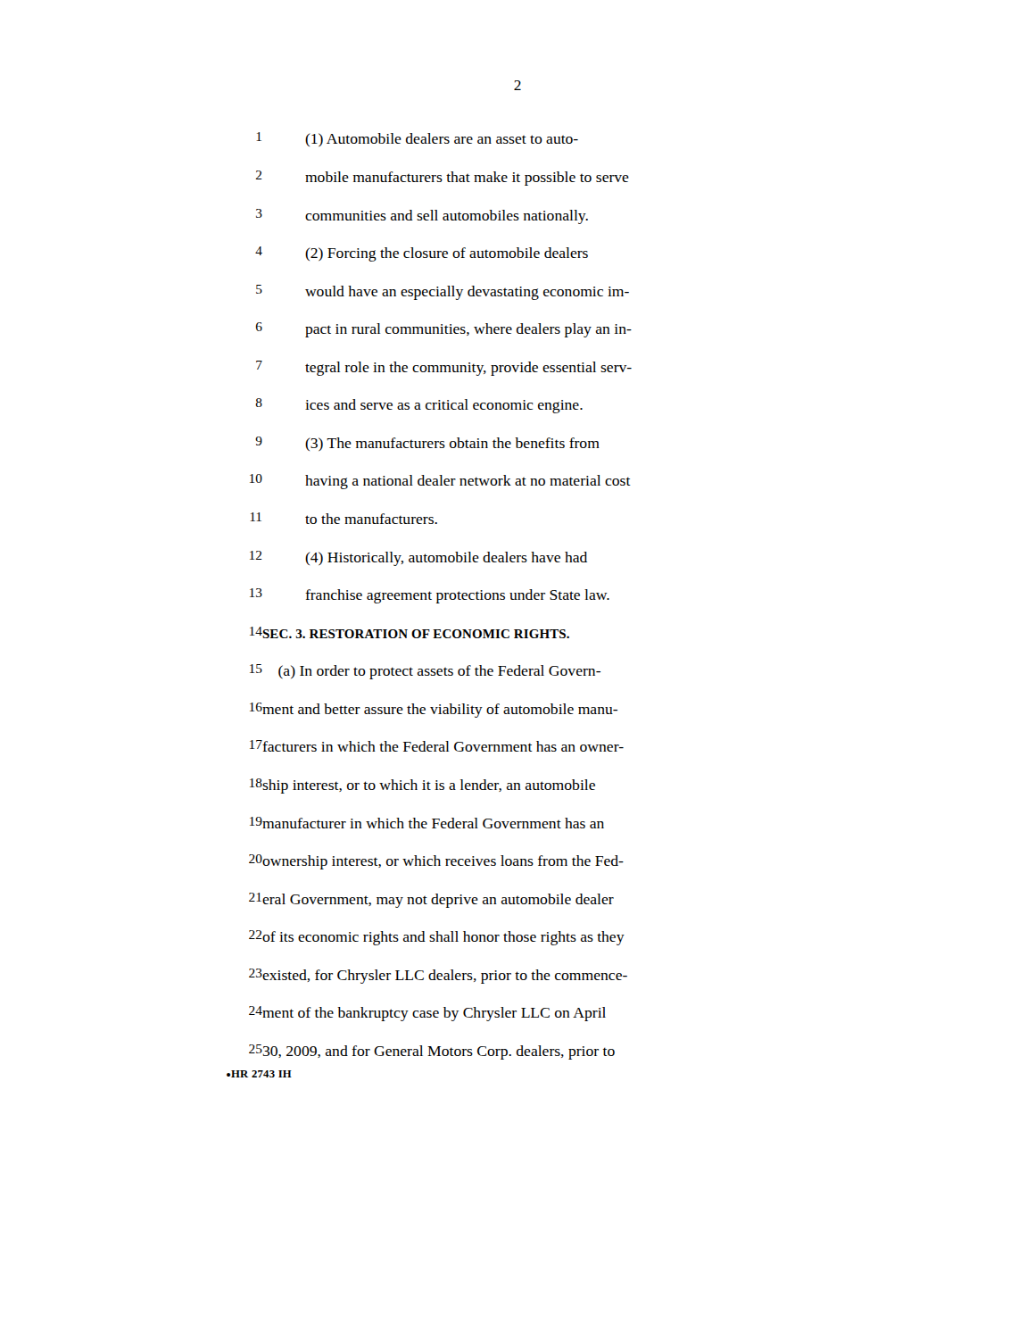2
| 1 | (1) Automobile dealers are an asset to auto- |
| 2 | mobile manufacturers that make it possible to serve |
| 3 | communities and sell automobiles nationally. |
| 4 | (2) Forcing the closure of automobile dealers |
| 5 | would have an especially devastating economic im- |
| 6 | pact in rural communities, where dealers play an in- |
| 7 | tegral role in the community, provide essential serv- |
| 8 | ices and serve as a critical economic engine. |
| 9 | (3) The manufacturers obtain the benefits from |
| 10 | having a national dealer network at no material cost |
| 11 | to the manufacturers. |
| 12 | (4) Historically, automobile dealers have had |
| 13 | franchise agreement protections under State law. |
| 14 | SEC. 3. RESTORATION OF ECONOMIC RIGHTS. |
| 15 | (a) In order to protect assets of the Federal Govern- |
| 16 | ment and better assure the viability of automobile manu- |
| 17 | facturers in which the Federal Government has an owner- |
| 18 | ship interest, or to which it is a lender, an automobile |
| 19 | manufacturer in which the Federal Government has an |
| 20 | ownership interest, or which receives loans from the Fed- |
| 21 | eral Government, may not deprive an automobile dealer |
| 22 | of its economic rights and shall honor those rights as they |
| 23 | existed, for Chrysler LLC dealers, prior to the commence- |
| 24 | ment of the bankruptcy case by Chrysler LLC on April |
| 25 | 30, 2009, and for General Motors Corp. dealers, prior to |
•HR 2743 IH